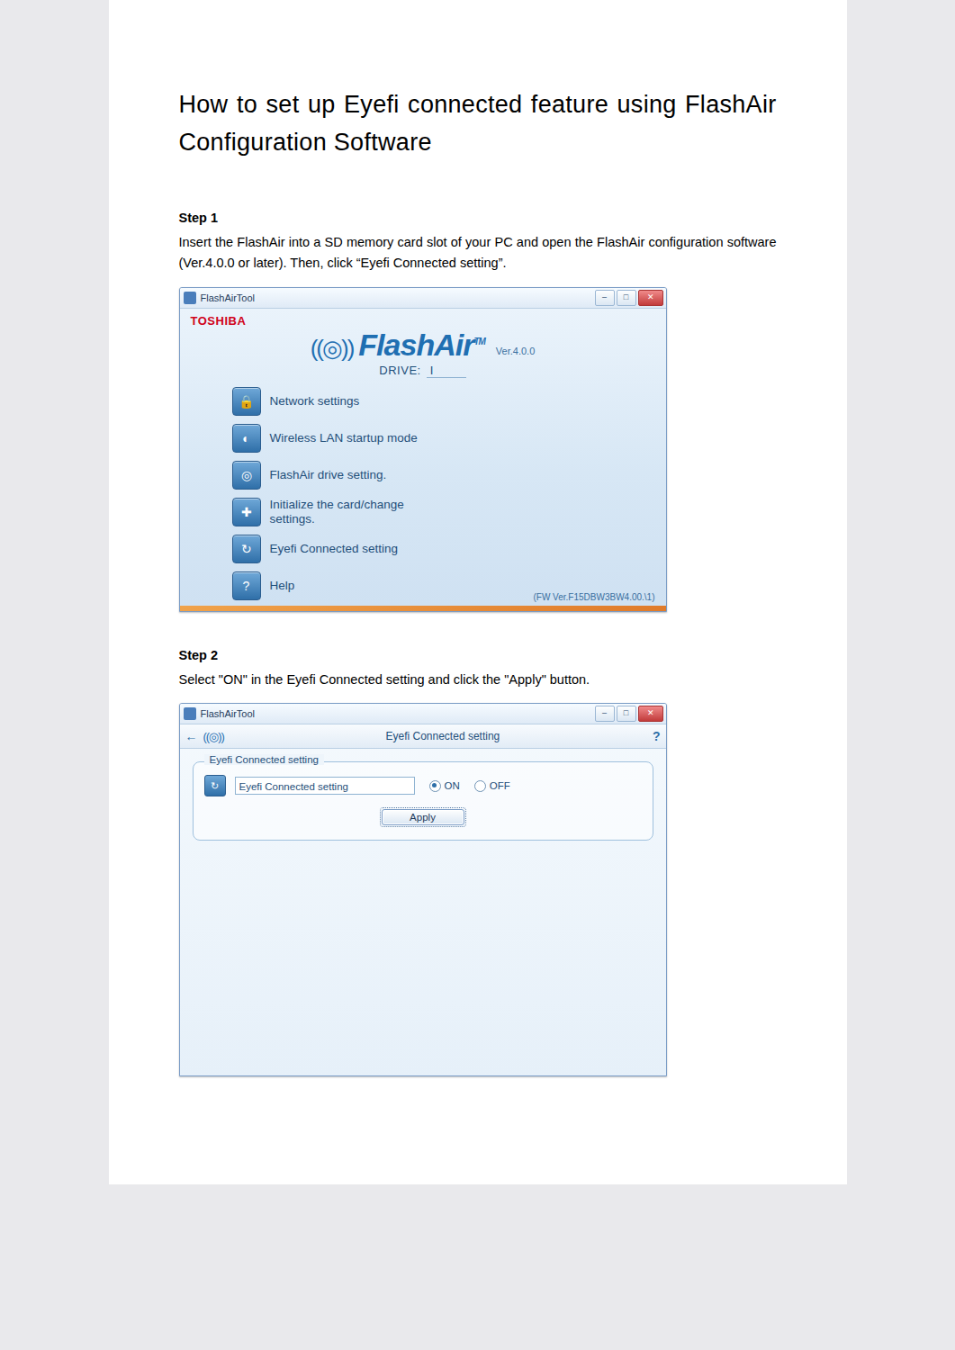How to set up Eyefi connected feature using FlashAir Configuration Software
Step 1
Insert the FlashAir into a SD memory card slot of your PC and open the FlashAir configuration software (Ver.4.0.0 or later). Then, click “Eyefi Connected setting”.
FlashAirTool –□✕
TOSHIBA
((◎)) FlashAirTM Ver.4.0.0
DRIVE:I
🔒Network settings
◐Wireless LAN startup mode
◎FlashAir drive setting.
✚Initialize the card/change
settings.
↻Eyefi Connected setting
?Help
(FW Ver.F15DBW3BW4.00.​\1)
Step 2
Select "ON" in the Eyefi Connected setting and click the "Apply" button.
FlashAirTool –□✕
← ((◎)) Eyefi Connected setting ?
Eyefi Connected setting
↻ Eyefi Connected setting ON OFF
Apply